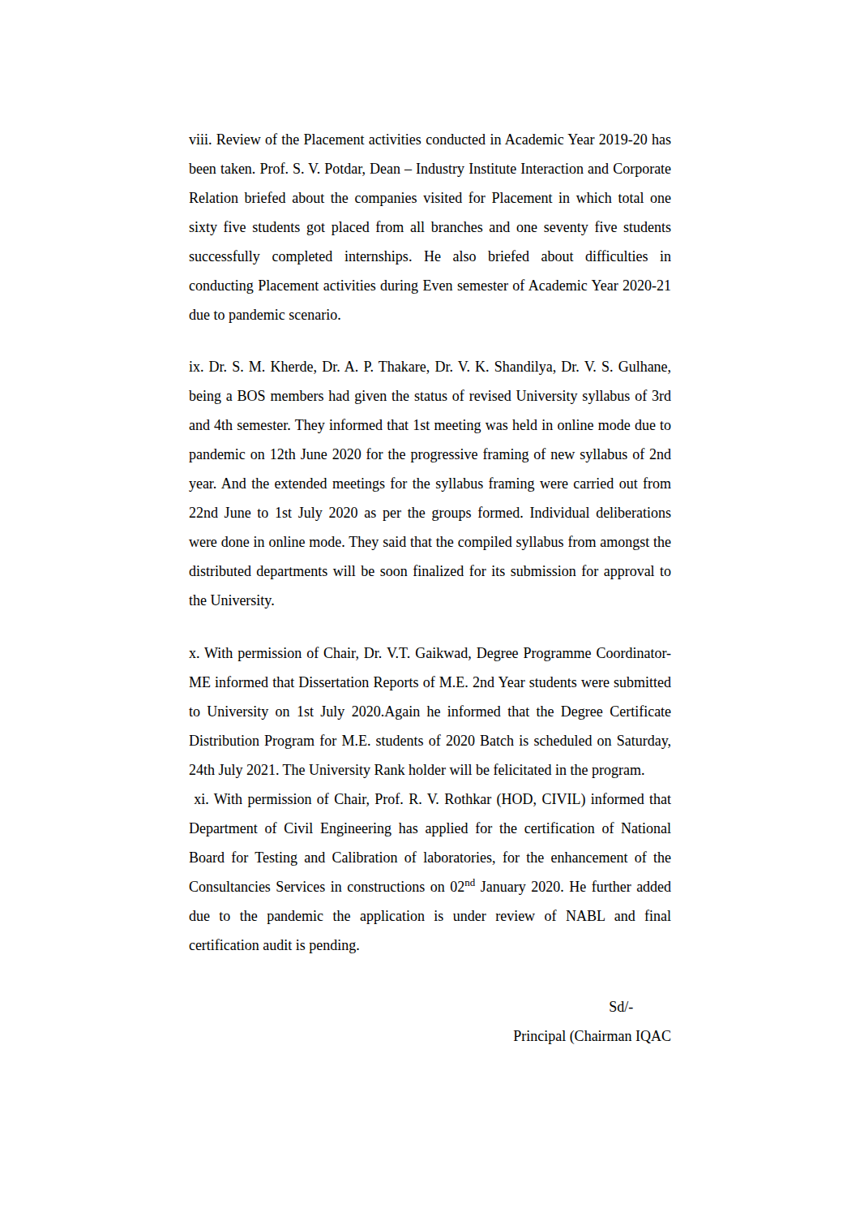viii. Review of the Placement activities conducted in Academic Year 2019-20 has been taken. Prof. S. V. Potdar, Dean – Industry Institute Interaction and Corporate Relation briefed about the companies visited for Placement in which total one sixty five students got placed from all branches and one seventy five students successfully completed internships. He also briefed about difficulties in conducting Placement activities during Even semester of Academic Year 2020-21 due to pandemic scenario.
ix. Dr. S. M. Kherde, Dr. A. P. Thakare, Dr. V. K. Shandilya, Dr. V. S. Gulhane, being a BOS members had given the status of revised University syllabus of 3rd and 4th semester. They informed that 1st meeting was held in online mode due to pandemic on 12th June 2020 for the progressive framing of new syllabus of 2nd year. And the extended meetings for the syllabus framing were carried out from 22nd June to 1st July 2020 as per the groups formed. Individual deliberations were done in online mode. They said that the compiled syllabus from amongst the distributed departments will be soon finalized for its submission for approval to the University.
x. With permission of Chair, Dr. V.T. Gaikwad, Degree Programme Coordinator-ME informed that Dissertation Reports of M.E. 2nd Year students were submitted to University on 1st July 2020.Again he informed that the Degree Certificate Distribution Program for M.E. students of 2020 Batch is scheduled on Saturday, 24th July 2021. The University Rank holder will be felicitated in the program.
xi. With permission of Chair, Prof. R. V. Rothkar (HOD, CIVIL) informed that Department of Civil Engineering has applied for the certification of National Board for Testing and Calibration of laboratories, for the enhancement of the Consultancies Services in constructions on 02nd January 2020. He further added due to the pandemic the application is under review of NABL and final certification audit is pending.
Sd/-
Principal (Chairman IQAC